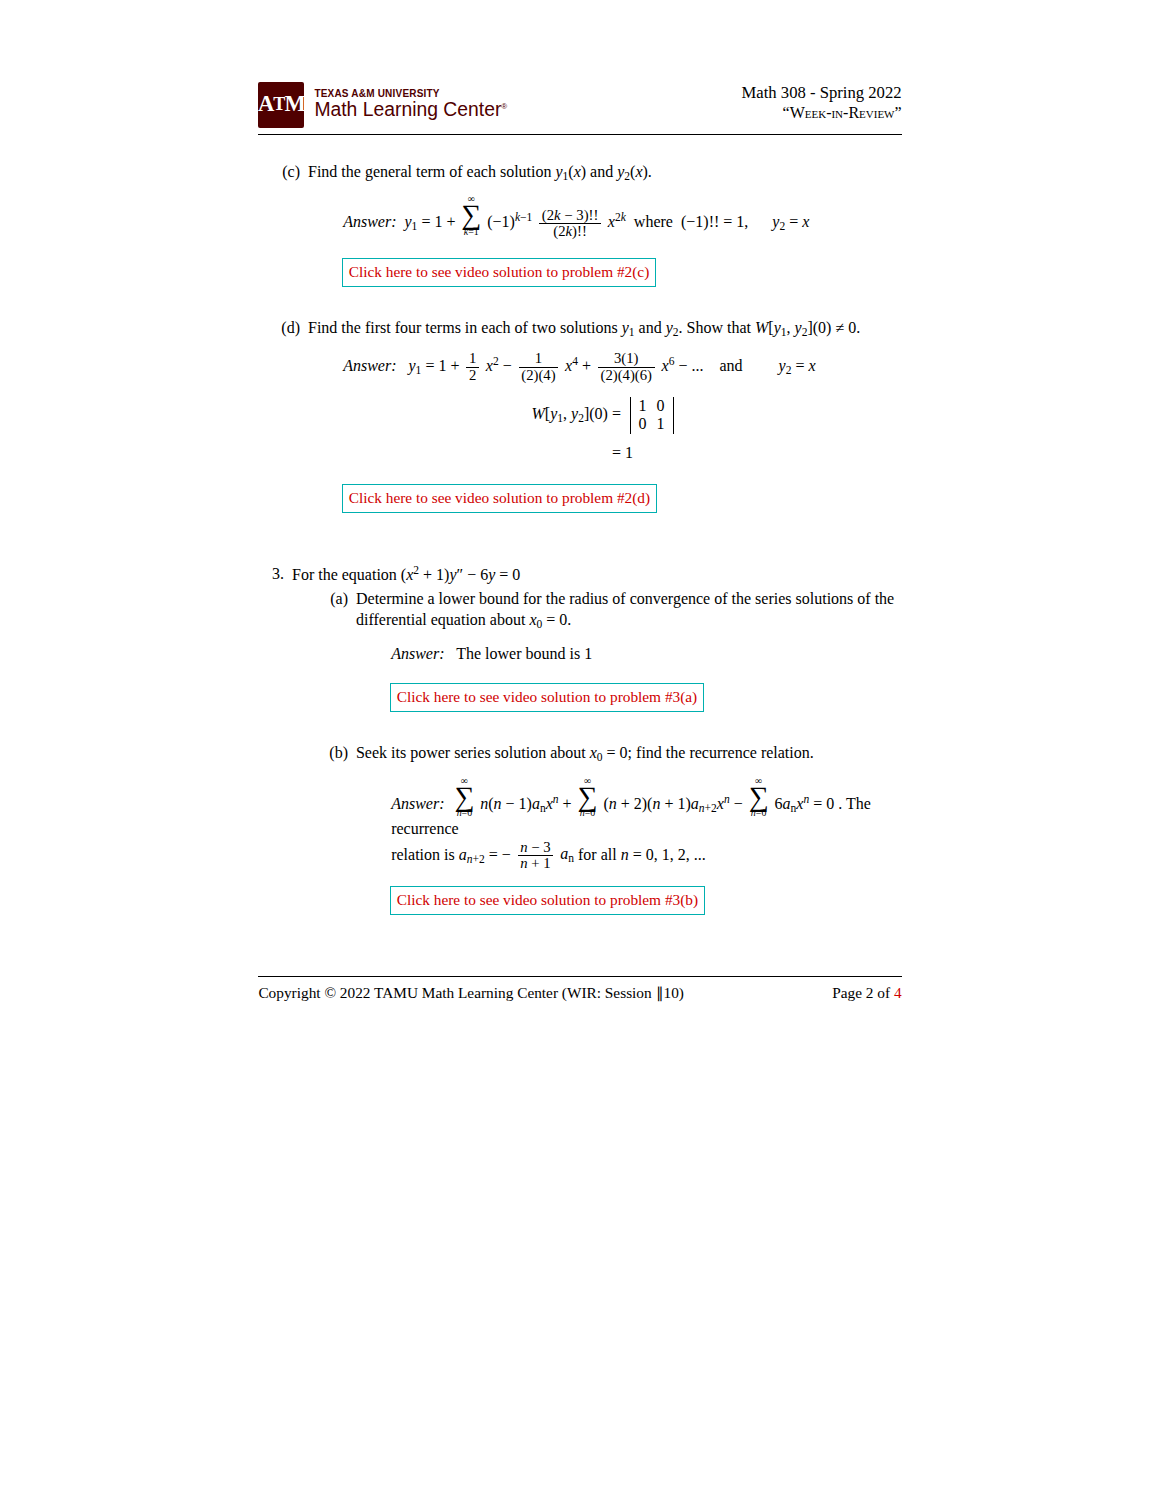ATM
Texas A&M University
Math Learning Center®
Math 308 - Spring 2022
“Week-in-Review”
(c)
Find the general term of each solution y1(x) and y2(x).
Answer: y1 = 1 + ∞ ∑ k=1 (−1)k−1 (2k − 3)!! (2k)!! x2k where (−1)!! = 1, y2 = x
Click here to see video solution to problem #2(c)
(d)
Find the first four terms in each of two solutions y1 and y2. Show that W[y1, y2](0) ≠ 0.
Answer: y1 = 1 + 12 x2 − 1(2)(4) x4 + 3(1)(2)(4)(6) x6 − ... and y2 = x
W[y1, y2](0) =
| 1 | 0 |
| 0 | 1 |
W[y1, y2](0) = 1
Click here to see video solution to problem #2(d)
3.
For the equation (x2 + 1)y″ − 6y = 0
(a)
Determine a lower bound for the radius of convergence of the series solutions of the differential equation about x0 = 0.
Answer: The lower bound is 1
Click here to see video solution to problem #3(a)
(b)
Seek its power series solution about x0 = 0; find the recurrence relation.
Answer: ∞ ∑ n=0 n(n − 1)an xn + ∞ ∑ n=0 (n + 2)(n + 1)an+2xn − ∞ ∑ n=0 6an xn = 0 . The recurrence
relation is an+2 = − n − 3 n + 1 an for all n = 0, 1, 2, ...
Click here to see video solution to problem #3(b)
Copyright © 2022 TAMU Math Learning Center (WIR: Session ∥10)
Page 2 of 4